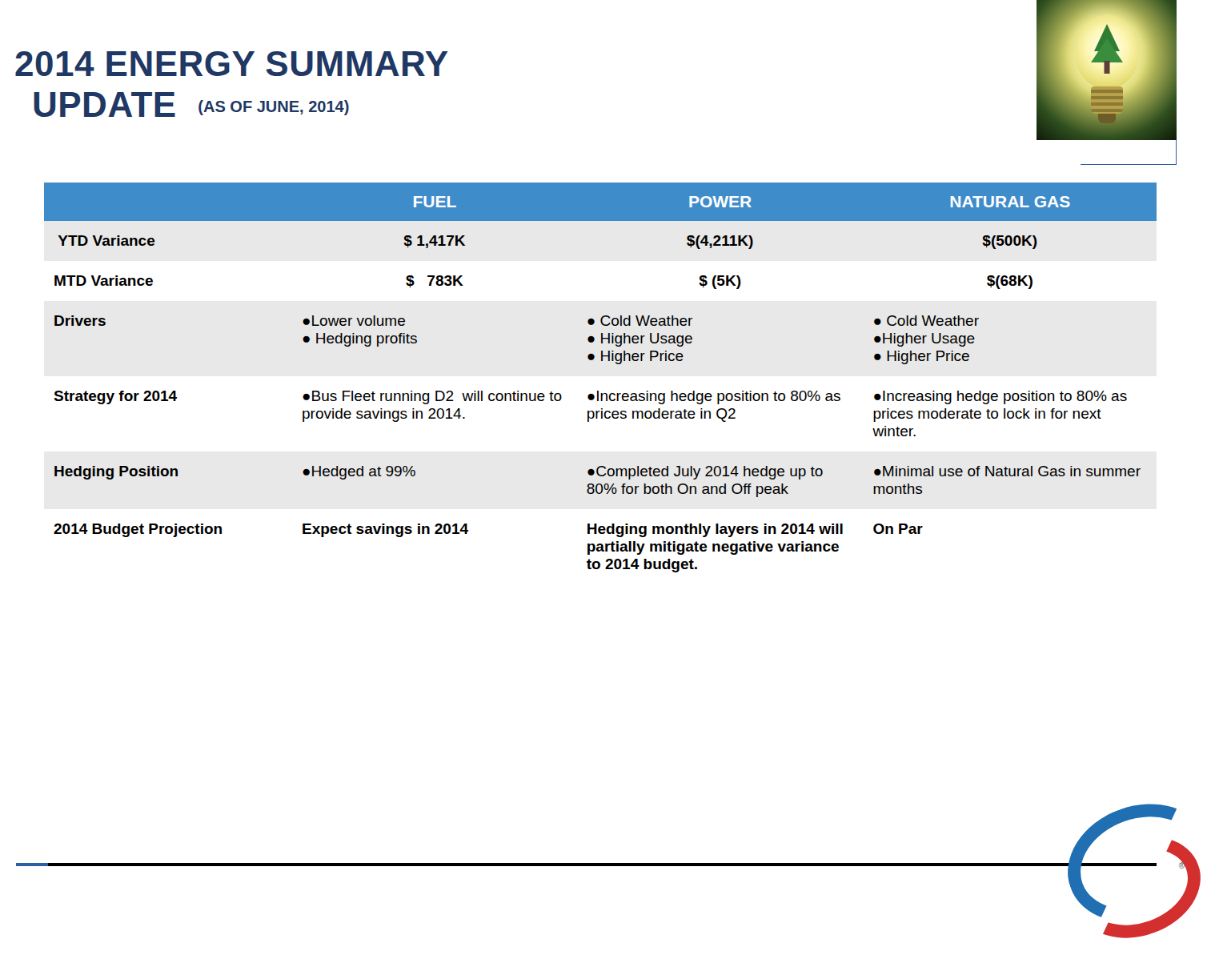2014 ENERGY SUMMARY UPDATE (AS OF JUNE, 2014)
| | FUEL | POWER | NATURAL GAS |
| --- | --- | --- | --- |
| YTD Variance | $ 1,417K | $(4,211K) | $(500K) |
| MTD Variance | $ 783K | $ (5K) | $(68K) |
| Drivers | ●Lower volume ● Hedging profits | ● Cold Weather ● Higher Usage ● Higher Price | ● Cold Weather ●Higher Usage ● Higher Price |
| Strategy for 2014 | ●Bus Fleet running D2 will continue to provide savings in 2014. | ●Increasing hedge position to 80% as prices moderate in Q2 | ●Increasing hedge position to 80% as prices moderate to lock in for next winter. |
| Hedging Position | ●Hedged at 99% | ●Completed July 2014 hedge up to 80% for both On and Off peak | ●Minimal use of Natural Gas in summer months |
| 2014 Budget Projection | Expect savings in 2014 | Hedging monthly layers in 2014 will partially mitigate negative variance to 2014 budget. | On Par |
®